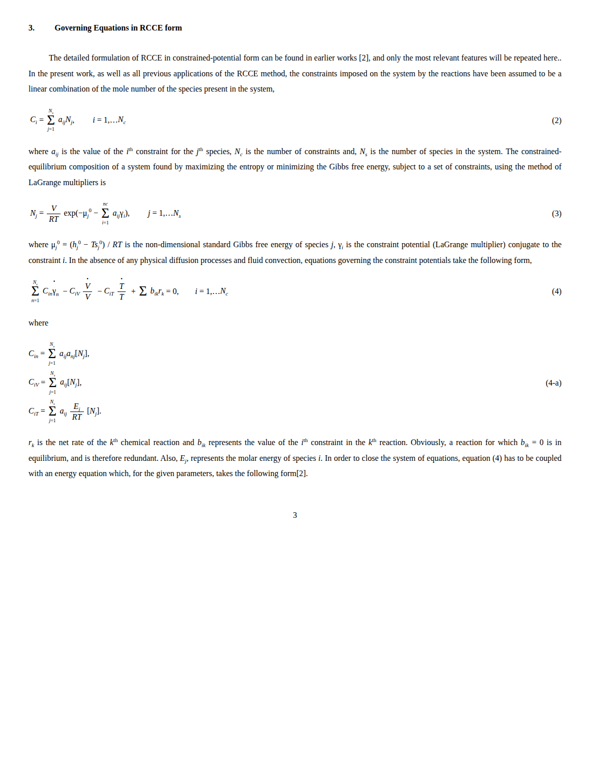3. Governing Equations in RCCE form
The detailed formulation of RCCE in constrained-potential form can be found in earlier works [2], and only the most relevant features will be repeated here.. In the present work, as well as all previous applications of the RCCE method, the constraints imposed on the system by the reactions have been assumed to be a linear combination of the mole number of the species present in the system,
Ci = Ns Σj=1 aijNj, i = 1,…Nc (2)
where aij is the value of the ith constraint for the jth species, Nc is the number of constraints and, Ns is the number of species in the system. The constrained-equilibrium composition of a system found by maximizing the entropy or minimizing the Gibbs free energy, subject to a set of constraints, using the method of LaGrange multipliers is
Nj = VRT exp(−μj0 − nc Σi=1 aijγi), j = 1,…Ns (3)
where μj0 = (hj0 − Tsj0) / RT is the non-dimensional standard Gibbs free energy of species j, γi is the constraint potential (LaGrange multiplier) conjugate to the constraint i. In the absence of any physical diffusion processes and fluid convection, equations governing the constraint potentials take the following form,
Nc Σn=1 Cin γn − CiV VV − CiT TT + Σ bikrk = 0, i = 1,…Nc (4)
where
Cin = Ns Σj=1 aijanj[Nj], CiV = Ns Σj=1 aij[Nj], CiT = Ns Σj=1 aij Ej RT [Nj]. (4-a)
rk is the net rate of the kth chemical reaction and bik represents the value of the ith constraint in the kth reaction. Obviously, a reaction for which bik = 0 is in equilibrium, and is therefore redundant. Also, Ej, represents the molar energy of species i. In order to close the system of equations, equation (4) has to be coupled with an energy equation which, for the given parameters, takes the following form[2].
3